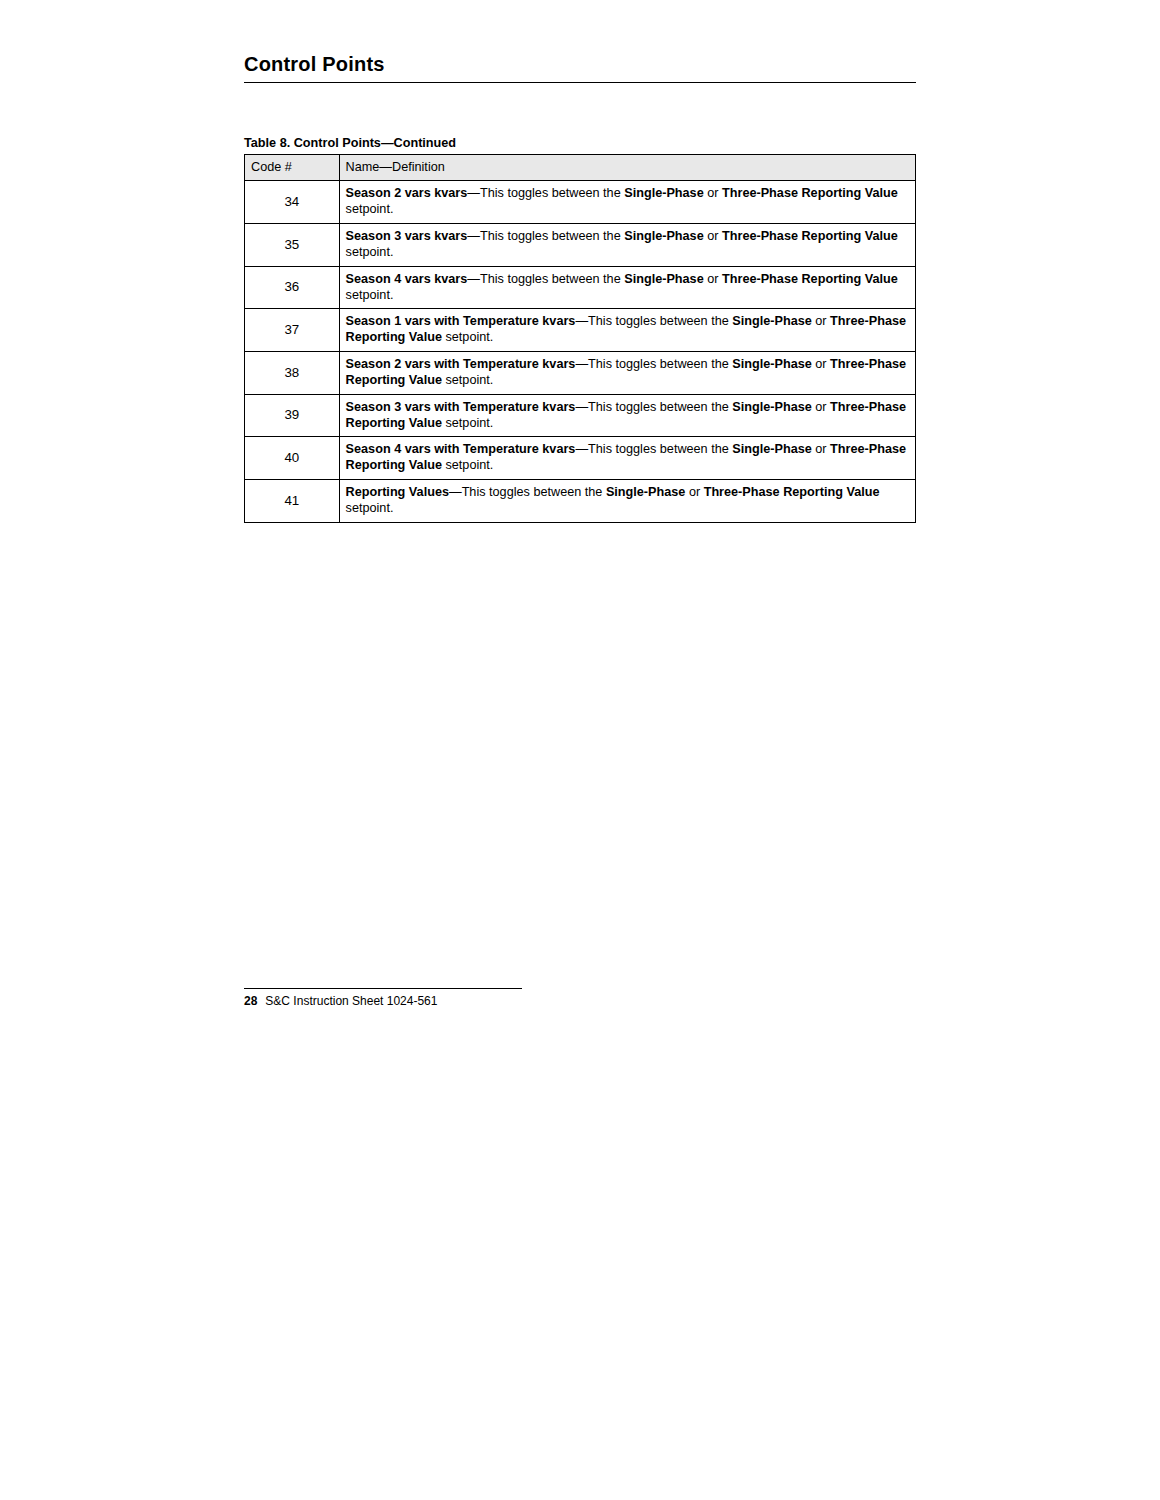Control Points
Table 8. Control Points—Continued
| Code # | Name—Definition |
| --- | --- |
| 34 | Season 2 vars kvars —This toggles between the Single-Phase or Three-Phase Reporting Value setpoint. |
| 35 | Season 3 vars kvars —This toggles between the Single-Phase or Three-Phase Reporting Value setpoint. |
| 36 | Season 4 vars kvars —This toggles between the Single-Phase or Three-Phase Reporting Value setpoint. |
| 37 | Season 1 vars with Temperature kvars —This toggles between the Single-Phase or Three-Phase Reporting Value setpoint. |
| 38 | Season 2 vars with Temperature kvars —This toggles between the Single-Phase or Three-Phase Reporting Value setpoint. |
| 39 | Season 3 vars with Temperature kvars —This toggles between the Single-Phase or Three-Phase Reporting Value setpoint. |
| 40 | Season 4 vars with Temperature kvars —This toggles between the Single-Phase or Three-Phase Reporting Value setpoint. |
| 41 | Reporting Values —This toggles between the Single-Phase or Three-Phase Reporting Value setpoint. |
28 S&C Instruction Sheet 1024-561